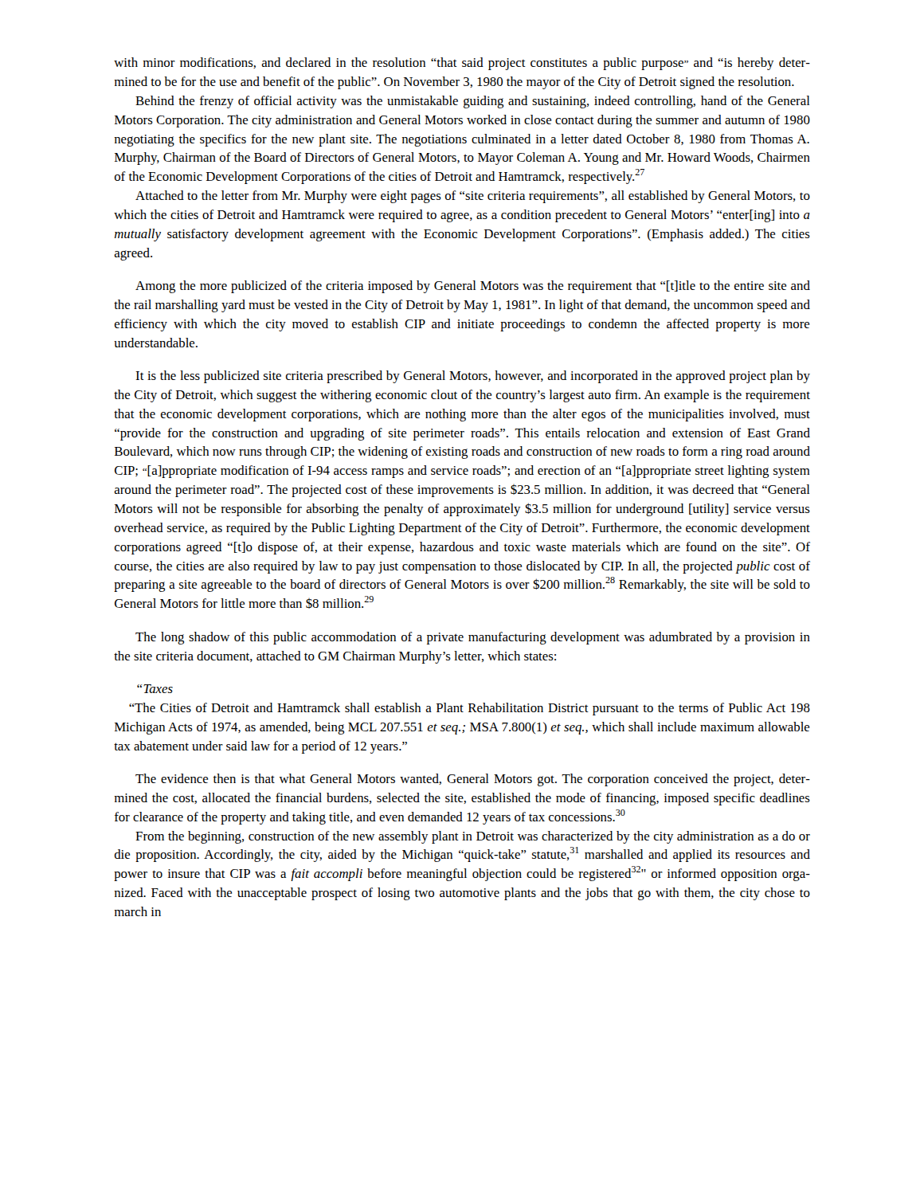with minor modifications, and declared in the resolution “that said project constitutes a public purpose” and “is hereby determined to be for the use and benefit of the public”. On November 3, 1980 the mayor of the City of Detroit signed the resolution.
Behind the frenzy of official activity was the unmistakable guiding and sustaining, indeed controlling, hand of the General Motors Corporation. The city administration and General Motors worked in close contact during the summer and autumn of 1980 negotiating the specifics for the new plant site. The negotiations culminated in a letter dated October 8, 1980 from Thomas A. Murphy, Chairman of the Board of Directors of General Motors, to Mayor Coleman A. Young and Mr. Howard Woods, Chairmen of the Economic Development Corporations of the cities of Detroit and Hamtramck, respectively.27
Attached to the letter from Mr. Murphy were eight pages of “site criteria requirements”, all established by General Motors, to which the cities of Detroit and Hamtramck were required to agree, as a condition precedent to General Motors’ “enter[ing] into a mutually satisfactory development agreement with the Economic Development Corporations”. (Emphasis added.) The cities agreed.
Among the more publicized of the criteria imposed by General Motors was the requirement that “[t]itle to the entire site and the rail marshalling yard must be vested in the City of Detroit by May 1, 1981”. In light of that demand, the uncommon speed and efficiency with which the city moved to establish CIP and initiate proceedings to condemn the affected property is more understandable.
It is the less publicized site criteria prescribed by General Motors, however, and incorporated in the approved project plan by the City of Detroit, which suggest the withering economic clout of the country’s largest auto firm. An example is the requirement that the economic development corporations, which are nothing more than the alter egos of the municipalities involved, must “provide for the construction and upgrading of site perimeter roads”. This entails relocation and extension of East Grand Boulevard, which now runs through CIP; the widening of existing roads and construction of new roads to form a ring road around CIP; “[a]ppropriate modification of I-94 access ramps and service roads”; and erection of an “[a]ppropriate street lighting system around the perimeter road”. The projected cost of these improvements is $23.5 million. In addition, it was decreed that “General Motors will not be responsible for absorbing the penalty of approximately $3.5 million for underground [utility] service versus overhead service, as required by the Public Lighting Department of the City of Detroit”. Furthermore, the economic development corporations agreed “[t]o dispose of, at their expense, hazardous and toxic waste materials which are found on the site”. Of course, the cities are also required by law to pay just compensation to those dislocated by CIP. In all, the projected public cost of preparing a site agreeable to the board of directors of General Motors is over $200 million.28 Remarkably, the site will be sold to General Motors for little more than $8 million.29
The long shadow of this public accommodation of a private manufacturing development was adumbrated by a provision in the site criteria document, attached to GM Chairman Murphy’s letter, which states:
“Taxes
“The Cities of Detroit and Hamtramck shall establish a Plant Rehabilitation District pursuant to the terms of Public Act 198 Michigan Acts of 1974, as amended, being MCL 207.551 et seq.; MSA 7.800(1) et seq., which shall include maximum allowable tax abatement under said law for a period of 12 years.”
The evidence then is that what General Motors wanted, General Motors got. The corporation conceived the project, determined the cost, allocated the financial burdens, selected the site, established the mode of financing, imposed specific deadlines for clearance of the property and taking title, and even demanded 12 years of tax concessions.30
From the beginning, construction of the new assembly plant in Detroit was characterized by the city administration as a do or die proposition. Accordingly, the city, aided by the Michigan “quick-take” statute,31 marshalled and applied its resources and power to insure that CIP was a fait accompli before meaningful objection could be registered32" or informed opposition organized. Faced with the unacceptable prospect of losing two automotive plants and the jobs that go with them, the city chose to march in